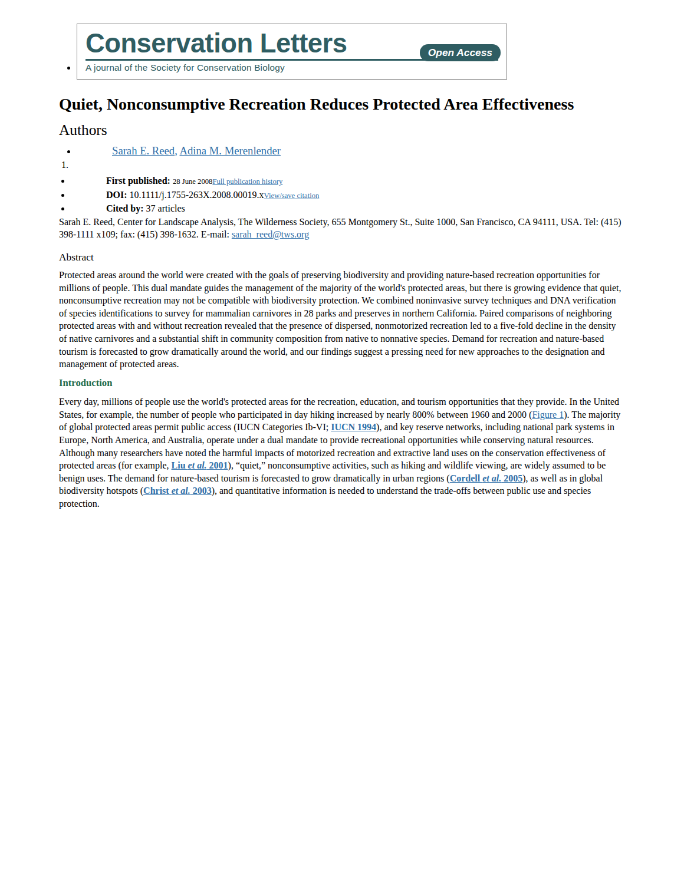Conservation Letters
Open Access
A journal of the Society for Conservation Biology
Quiet, Nonconsumptive Recreation Reduces Protected Area Effectiveness
Authors
Sarah E. Reed, Adina M. Merenlender
First published: 28 June 2008 Full publication history
DOI: 10.1111/j.1755-263X.2008.00019.xView/save citation
Cited by: 37 articles
Sarah E. Reed, Center for Landscape Analysis, The Wilderness Society, 655 Montgomery St., Suite 1000, San Francisco, CA 94111, USA. Tel: (415) 398-1111 x109; fax: (415) 398-1632. E-mail: sarah_reed@tws.org
Abstract
Protected areas around the world were created with the goals of preserving biodiversity and providing nature-based recreation opportunities for millions of people. This dual mandate guides the management of the majority of the world's protected areas, but there is growing evidence that quiet, nonconsumptive recreation may not be compatible with biodiversity protection. We combined noninvasive survey techniques and DNA verification of species identifications to survey for mammalian carnivores in 28 parks and preserves in northern California. Paired comparisons of neighboring protected areas with and without recreation revealed that the presence of dispersed, nonmotorized recreation led to a five-fold decline in the density of native carnivores and a substantial shift in community composition from native to nonnative species. Demand for recreation and nature-based tourism is forecasted to grow dramatically around the world, and our findings suggest a pressing need for new approaches to the designation and management of protected areas.
Introduction
Every day, millions of people use the world's protected areas for the recreation, education, and tourism opportunities that they provide. In the United States, for example, the number of people who participated in day hiking increased by nearly 800% between 1960 and 2000 (Figure 1). The majority of global protected areas permit public access (IUCN Categories Ib-VI; IUCN 1994), and key reserve networks, including national park systems in Europe, North America, and Australia, operate under a dual mandate to provide recreational opportunities while conserving natural resources. Although many researchers have noted the harmful impacts of motorized recreation and extractive land uses on the conservation effectiveness of protected areas (for example, Liu et al. 2001), “quiet,” nonconsumptive activities, such as hiking and wildlife viewing, are widely assumed to be benign uses. The demand for nature-based tourism is forecasted to grow dramatically in urban regions (Cordell et al. 2005), as well as in global biodiversity hotspots (Christ et al. 2003), and quantitative information is needed to understand the trade-offs between public use and species protection.